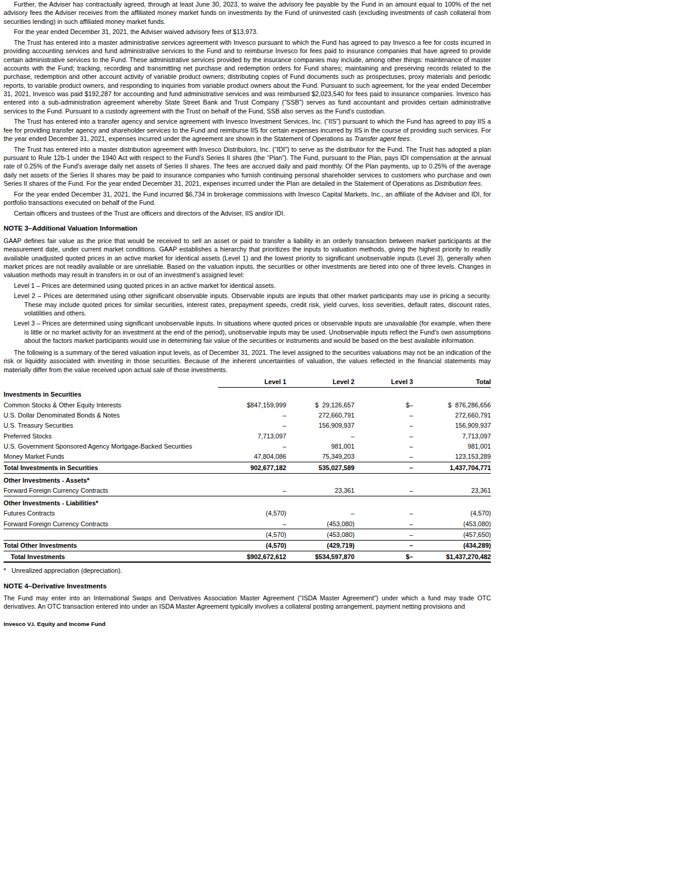Further, the Adviser has contractually agreed, through at least June 30, 2023, to waive the advisory fee payable by the Fund in an amount equal to 100% of the net advisory fees the Adviser receives from the affiliated money market funds on investments by the Fund of uninvested cash (excluding investments of cash collateral from securities lending) in such affiliated money market funds.
For the year ended December 31, 2021, the Adviser waived advisory fees of $13,973.
The Trust has entered into a master administrative services agreement with Invesco pursuant to which the Fund has agreed to pay Invesco a fee for costs incurred in providing accounting services and fund administrative services to the Fund and to reimburse Invesco for fees paid to insurance companies that have agreed to provide certain administrative services to the Fund. These administrative services provided by the insurance companies may include, among other things: maintenance of master accounts with the Fund; tracking, recording and transmitting net purchase and redemption orders for Fund shares; maintaining and preserving records related to the purchase, redemption and other account activity of variable product owners; distributing copies of Fund documents such as prospectuses, proxy materials and periodic reports, to variable product owners, and responding to inquiries from variable product owners about the Fund. Pursuant to such agreement, for the year ended December 31, 2021, Invesco was paid $192,287 for accounting and fund administrative services and was reimbursed $2,023,540 for fees paid to insurance companies. Invesco has entered into a sub-administration agreement whereby State Street Bank and Trust Company (“SSB”) serves as fund accountant and provides certain administrative services to the Fund. Pursuant to a custody agreement with the Trust on behalf of the Fund, SSB also serves as the Fund's custodian.
The Trust has entered into a transfer agency and service agreement with Invesco Investment Services, Inc. (“IIS”) pursuant to which the Fund has agreed to pay IIS a fee for providing transfer agency and shareholder services to the Fund and reimburse IIS for certain expenses incurred by IIS in the course of providing such services. For the year ended December 31, 2021, expenses incurred under the agreement are shown in the Statement of Operations as Transfer agent fees.
The Trust has entered into a master distribution agreement with Invesco Distributors, Inc. (“IDI”) to serve as the distributor for the Fund. The Trust has adopted a plan pursuant to Rule 12b-1 under the 1940 Act with respect to the Fund's Series II shares (the “Plan”). The Fund, pursuant to the Plan, pays IDI compensation at the annual rate of 0.25% of the Fund's average daily net assets of Series II shares. The fees are accrued daily and paid monthly. Of the Plan payments, up to 0.25% of the average daily net assets of the Series II shares may be paid to insurance companies who furnish continuing personal shareholder services to customers who purchase and own Series II shares of the Fund. For the year ended December 31, 2021, expenses incurred under the Plan are detailed in the Statement of Operations as Distribution fees.
For the year ended December 31, 2021, the Fund incurred $6,734 in brokerage commissions with Invesco Capital Markets, Inc., an affiliate of the Adviser and IDI, for portfolio transactions executed on behalf of the Fund.
Certain officers and trustees of the Trust are officers and directors of the Adviser, IIS and/or IDI.
NOTE 3–Additional Valuation Information
GAAP defines fair value as the price that would be received to sell an asset or paid to transfer a liability in an orderly transaction between market participants at the measurement date, under current market conditions. GAAP establishes a hierarchy that prioritizes the inputs to valuation methods, giving the highest priority to readily available unadjusted quoted prices in an active market for identical assets (Level 1) and the lowest priority to significant unobservable inputs (Level 3), generally when market prices are not readily available or are unreliable. Based on the valuation inputs, the securities or other investments are tiered into one of three levels. Changes in valuation methods may result in transfers in or out of an investment's assigned level:
Level 1 – Prices are determined using quoted prices in an active market for identical assets.
Level 2 – Prices are determined using other significant observable inputs. Observable inputs are inputs that other market participants may use in pricing a security. These may include quoted prices for similar securities, interest rates, prepayment speeds, credit risk, yield curves, loss severities, default rates, discount rates, volatilities and others.
Level 3 – Prices are determined using significant unobservable inputs. In situations where quoted prices or observable inputs are unavailable (for example, when there is little or no market activity for an investment at the end of the period), unobservable inputs may be used. Unobservable inputs reflect the Fund's own assumptions about the factors market participants would use in determining fair value of the securities or instruments and would be based on the best available information.
The following is a summary of the tiered valuation input levels, as of December 31, 2021. The level assigned to the securities valuations may not be an indication of the risk or liquidity associated with investing in those securities. Because of the inherent uncertainties of valuation, the values reflected in the financial statements may materially differ from the value received upon actual sale of those investments.
| | Level 1 | Level 2 | Level 3 | Total |
| --- | --- | --- | --- | --- |
| Investments in Securities |
| Common Stocks & Other Equity Interests | $847,159,999 | $ 29,126,657 | $– | $ 876,286,656 |
| U.S. Dollar Denominated Bonds & Notes | – | 272,660,791 | – | 272,660,791 |
| U.S. Treasury Securities | – | 156,909,937 | – | 156,909,937 |
| Preferred Stocks | 7,713,097 | – | – | 7,713,097 |
| U.S. Government Sponsored Agency Mortgage-Backed Securities | – | 981,001 | – | 981,001 |
| Money Market Funds | 47,804,086 | 75,349,203 | – | 123,153,289 |
| Total Investments in Securities | 902,677,182 | 535,027,589 | – | 1,437,704,771 |
| Other Investments - Assets* |
| Forward Foreign Currency Contracts | – | 23,361 | – | 23,361 |
| Other Investments - Liabilities* |
| Futures Contracts | (4,570) | – | – | (4,570) |
| Forward Foreign Currency Contracts | – | (453,080) | – | (453,080) |
| | (4,570) | (453,080) | – | (457,650) |
| Total Other Investments | (4,570) | (429,719) | – | (434,289) |
| Total Investments | $902,672,612 | $534,597,870 | $– | $1,437,270,482 |
* Unrealized appreciation (depreciation).
NOTE 4–Derivative Investments
The Fund may enter into an International Swaps and Derivatives Association Master Agreement (“ISDA Master Agreement”) under which a fund may trade OTC derivatives. An OTC transaction entered into under an ISDA Master Agreement typically involves a collateral posting arrangement, payment netting provisions and
Invesco V.I. Equity and Income Fund